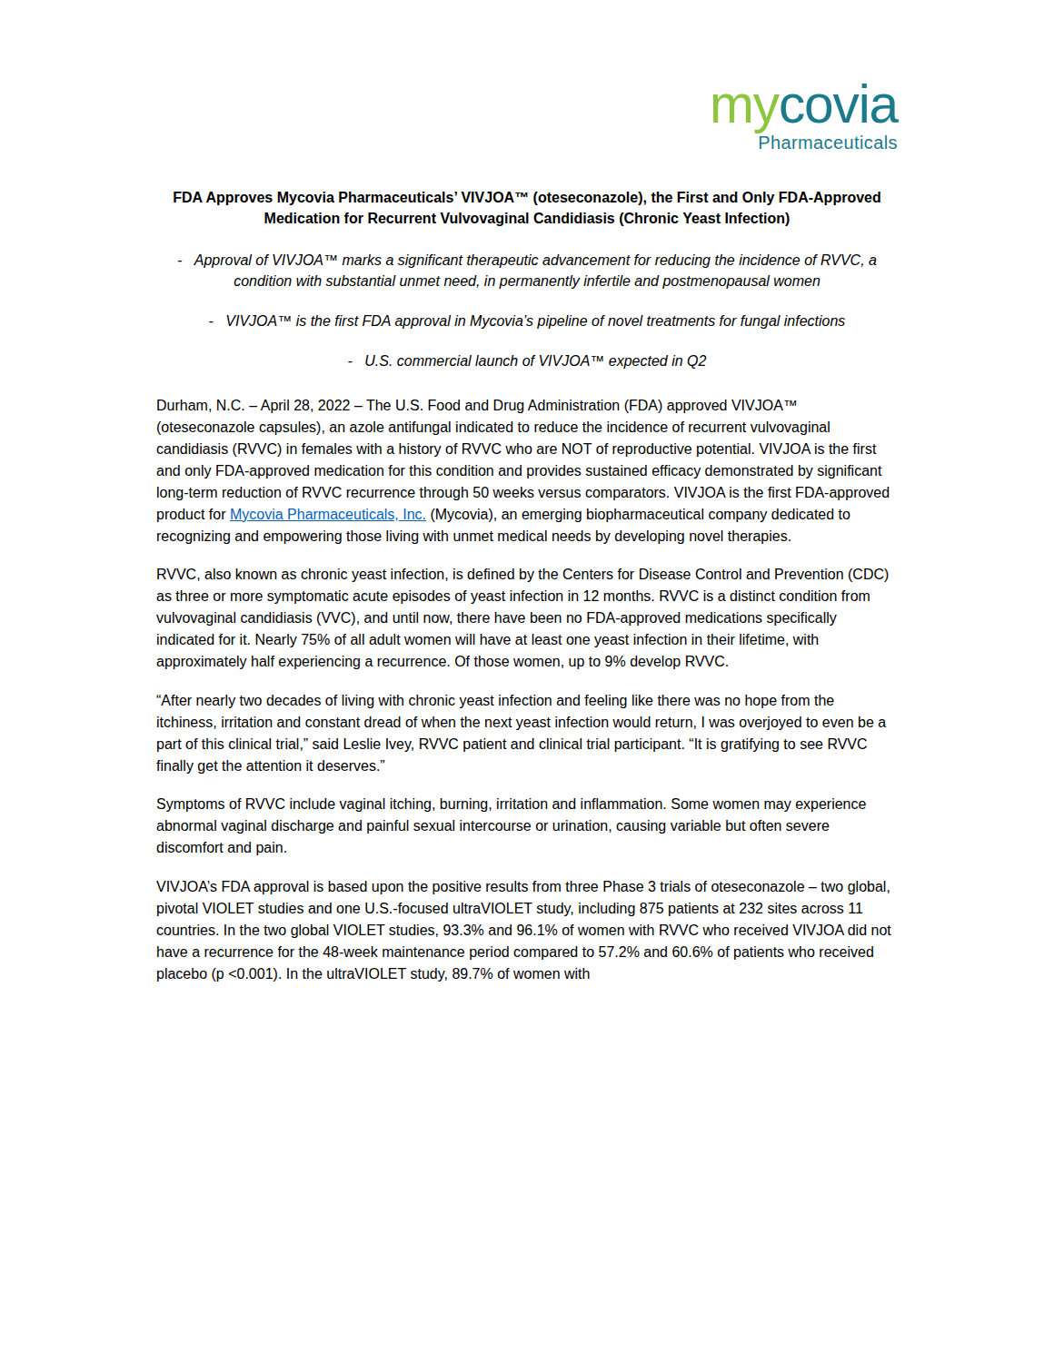my covia
Pharmaceuticals
FDA Approves Mycovia Pharmaceuticals’ VIVJOA™ (oteseconazole), the First and Only FDA-Approved Medication for Recurrent Vulvovaginal Candidiasis (Chronic Yeast Infection)
Approval of VIVJOA™ marks a significant therapeutic advancement for reducing the incidence of RVVC, a condition with substantial unmet need, in permanently infertile and postmenopausal women
VIVJOA™ is the first FDA approval in Mycovia’s pipeline of novel treatments for fungal infections
U.S. commercial launch of VIVJOA™ expected in Q2
Durham, N.C. – April 28, 2022 – The U.S. Food and Drug Administration (FDA) approved VIVJOA™ (oteseconazole capsules), an azole antifungal indicated to reduce the incidence of recurrent vulvovaginal candidiasis (RVVC) in females with a history of RVVC who are NOT of reproductive potential. VIVJOA is the first and only FDA-approved medication for this condition and provides sustained efficacy demonstrated by significant long-term reduction of RVVC recurrence through 50 weeks versus comparators. VIVJOA is the first FDA-approved product for Mycovia Pharmaceuticals, Inc. (Mycovia), an emerging biopharmaceutical company dedicated to recognizing and empowering those living with unmet medical needs by developing novel therapies.
RVVC, also known as chronic yeast infection, is defined by the Centers for Disease Control and Prevention (CDC) as three or more symptomatic acute episodes of yeast infection in 12 months. RVVC is a distinct condition from vulvovaginal candidiasis (VVC), and until now, there have been no FDA-approved medications specifically indicated for it. Nearly 75% of all adult women will have at least one yeast infection in their lifetime, with approximately half experiencing a recurrence. Of those women, up to 9% develop RVVC.
“After nearly two decades of living with chronic yeast infection and feeling like there was no hope from the itchiness, irritation and constant dread of when the next yeast infection would return, I was overjoyed to even be a part of this clinical trial,” said Leslie Ivey, RVVC patient and clinical trial participant. “It is gratifying to see RVVC finally get the attention it deserves.”
Symptoms of RVVC include vaginal itching, burning, irritation and inflammation. Some women may experience abnormal vaginal discharge and painful sexual intercourse or urination, causing variable but often severe discomfort and pain.
VIVJOA’s FDA approval is based upon the positive results from three Phase 3 trials of oteseconazole – two global, pivotal VIOLET studies and one U.S.-focused ultraVIOLET study, including 875 patients at 232 sites across 11 countries. In the two global VIOLET studies, 93.3% and 96.1% of women with RVVC who received VIVJOA did not have a recurrence for the 48-week maintenance period compared to 57.2% and 60.6% of patients who received placebo (p <0.001). In the ultraVIOLET study, 89.7% of women with